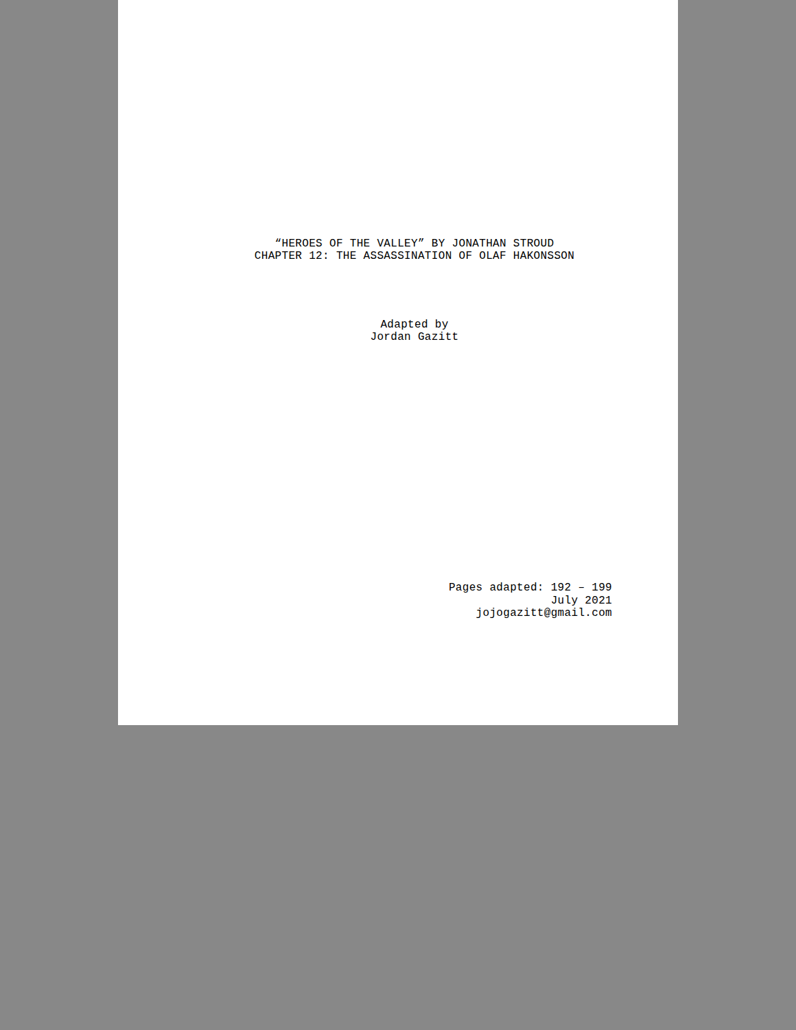“HEROES OF THE VALLEY” BY JONATHAN STROUD
CHAPTER 12: THE ASSASSINATION OF OLAF HAKONSSON
Adapted by
Jordan Gazitt
Pages adapted: 192 – 199
July 2021
jojogazitt@gmail.com